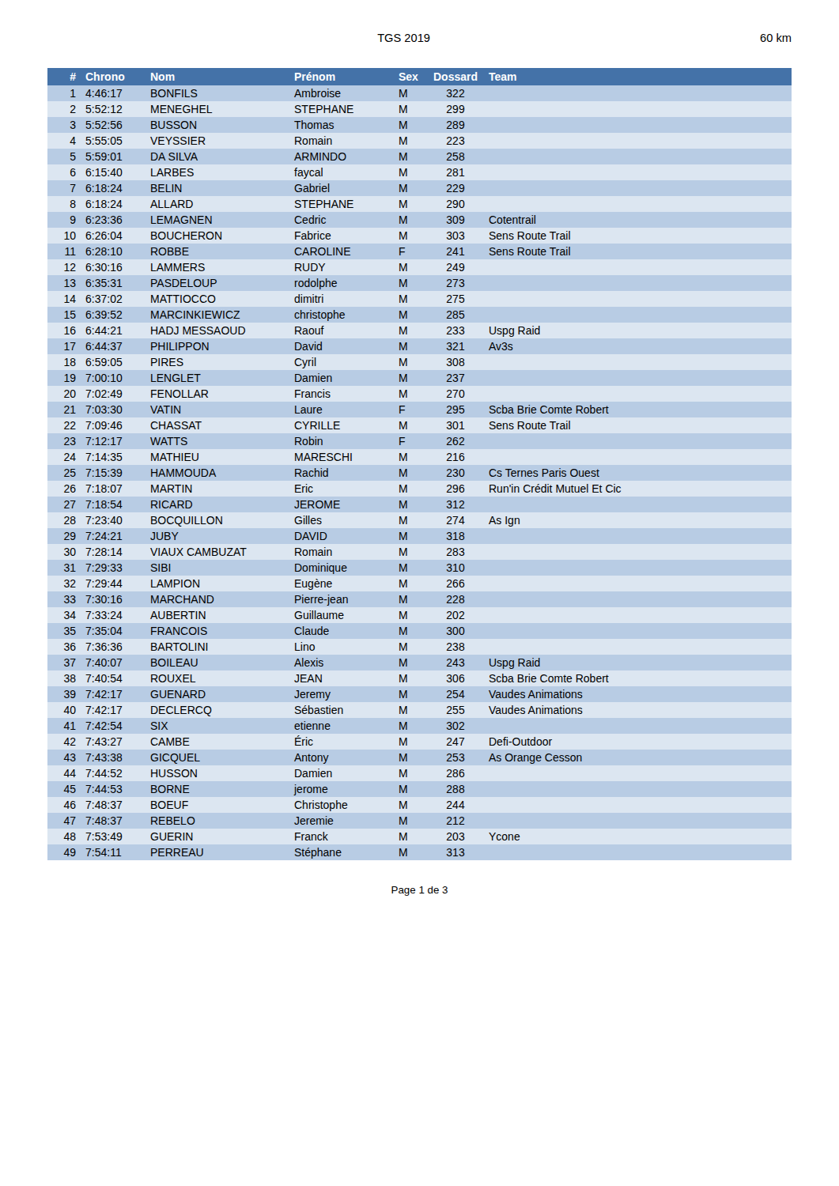TGS 2019 60 km
| # | Chrono | Nom | Prénom | Sex | Dossard | Team |
| --- | --- | --- | --- | --- | --- | --- |
| 1 | 4:46:17 | BONFILS | Ambroise | M | 322 | |
| 2 | 5:52:12 | MENEGHEL | STEPHANE | M | 299 | |
| 3 | 5:52:56 | BUSSON | Thomas | M | 289 | |
| 4 | 5:55:05 | VEYSSIER | Romain | M | 223 | |
| 5 | 5:59:01 | DA SILVA | ARMINDO | M | 258 | |
| 6 | 6:15:40 | LARBES | faycal | M | 281 | |
| 7 | 6:18:24 | BELIN | Gabriel | M | 229 | |
| 8 | 6:18:24 | ALLARD | STEPHANE | M | 290 | |
| 9 | 6:23:36 | LEMAGNEN | Cedric | M | 309 | Cotentrail |
| 10 | 6:26:04 | BOUCHERON | Fabrice | M | 303 | Sens Route Trail |
| 11 | 6:28:10 | ROBBE | CAROLINE | F | 241 | Sens Route Trail |
| 12 | 6:30:16 | LAMMERS | RUDY | M | 249 | |
| 13 | 6:35:31 | PASDELOUP | rodolphe | M | 273 | |
| 14 | 6:37:02 | MATTIOCCO | dimitri | M | 275 | |
| 15 | 6:39:52 | MARCINKIEWICZ | christophe | M | 285 | |
| 16 | 6:44:21 | HADJ MESSAOUD | Raouf | M | 233 | Uspg Raid |
| 17 | 6:44:37 | PHILIPPON | David | M | 321 | Av3s |
| 18 | 6:59:05 | PIRES | Cyril | M | 308 | |
| 19 | 7:00:10 | LENGLET | Damien | M | 237 | |
| 20 | 7:02:49 | FENOLLAR | Francis | M | 270 | |
| 21 | 7:03:30 | VATIN | Laure | F | 295 | Scba Brie Comte Robert |
| 22 | 7:09:46 | CHASSAT | CYRILLE | M | 301 | Sens Route Trail |
| 23 | 7:12:17 | WATTS | Robin | F | 262 | |
| 24 | 7:14:35 | MATHIEU | MARESCHI | M | 216 | |
| 25 | 7:15:39 | HAMMOUDA | Rachid | M | 230 | Cs Ternes Paris Ouest |
| 26 | 7:18:07 | MARTIN | Eric | M | 296 | Run'in Crédit Mutuel Et Cic |
| 27 | 7:18:54 | RICARD | JEROME | M | 312 | |
| 28 | 7:23:40 | BOCQUILLON | Gilles | M | 274 | As Ign |
| 29 | 7:24:21 | JUBY | DAVID | M | 318 | |
| 30 | 7:28:14 | VIAUX CAMBUZAT | Romain | M | 283 | |
| 31 | 7:29:33 | SIBI | Dominique | M | 310 | |
| 32 | 7:29:44 | LAMPION | Eugène | M | 266 | |
| 33 | 7:30:16 | MARCHAND | Pierre-jean | M | 228 | |
| 34 | 7:33:24 | AUBERTIN | Guillaume | M | 202 | |
| 35 | 7:35:04 | FRANCOIS | Claude | M | 300 | |
| 36 | 7:36:36 | BARTOLINI | Lino | M | 238 | |
| 37 | 7:40:07 | BOILEAU | Alexis | M | 243 | Uspg Raid |
| 38 | 7:40:54 | ROUXEL | JEAN | M | 306 | Scba Brie Comte Robert |
| 39 | 7:42:17 | GUENARD | Jeremy | M | 254 | Vaudes Animations |
| 40 | 7:42:17 | DECLERCQ | Sébastien | M | 255 | Vaudes Animations |
| 41 | 7:42:54 | SIX | etienne | M | 302 | |
| 42 | 7:43:27 | CAMBE | Éric | M | 247 | Defi-Outdoor |
| 43 | 7:43:38 | GICQUEL | Antony | M | 253 | As Orange Cesson |
| 44 | 7:44:52 | HUSSON | Damien | M | 286 | |
| 45 | 7:44:53 | BORNE | jerome | M | 288 | |
| 46 | 7:48:37 | BOEUF | Christophe | M | 244 | |
| 47 | 7:48:37 | REBELO | Jeremie | M | 212 | |
| 48 | 7:53:49 | GUERIN | Franck | M | 203 | Ycone |
| 49 | 7:54:11 | PERREAU | Stéphane | M | 313 | |
Page 1 de 3